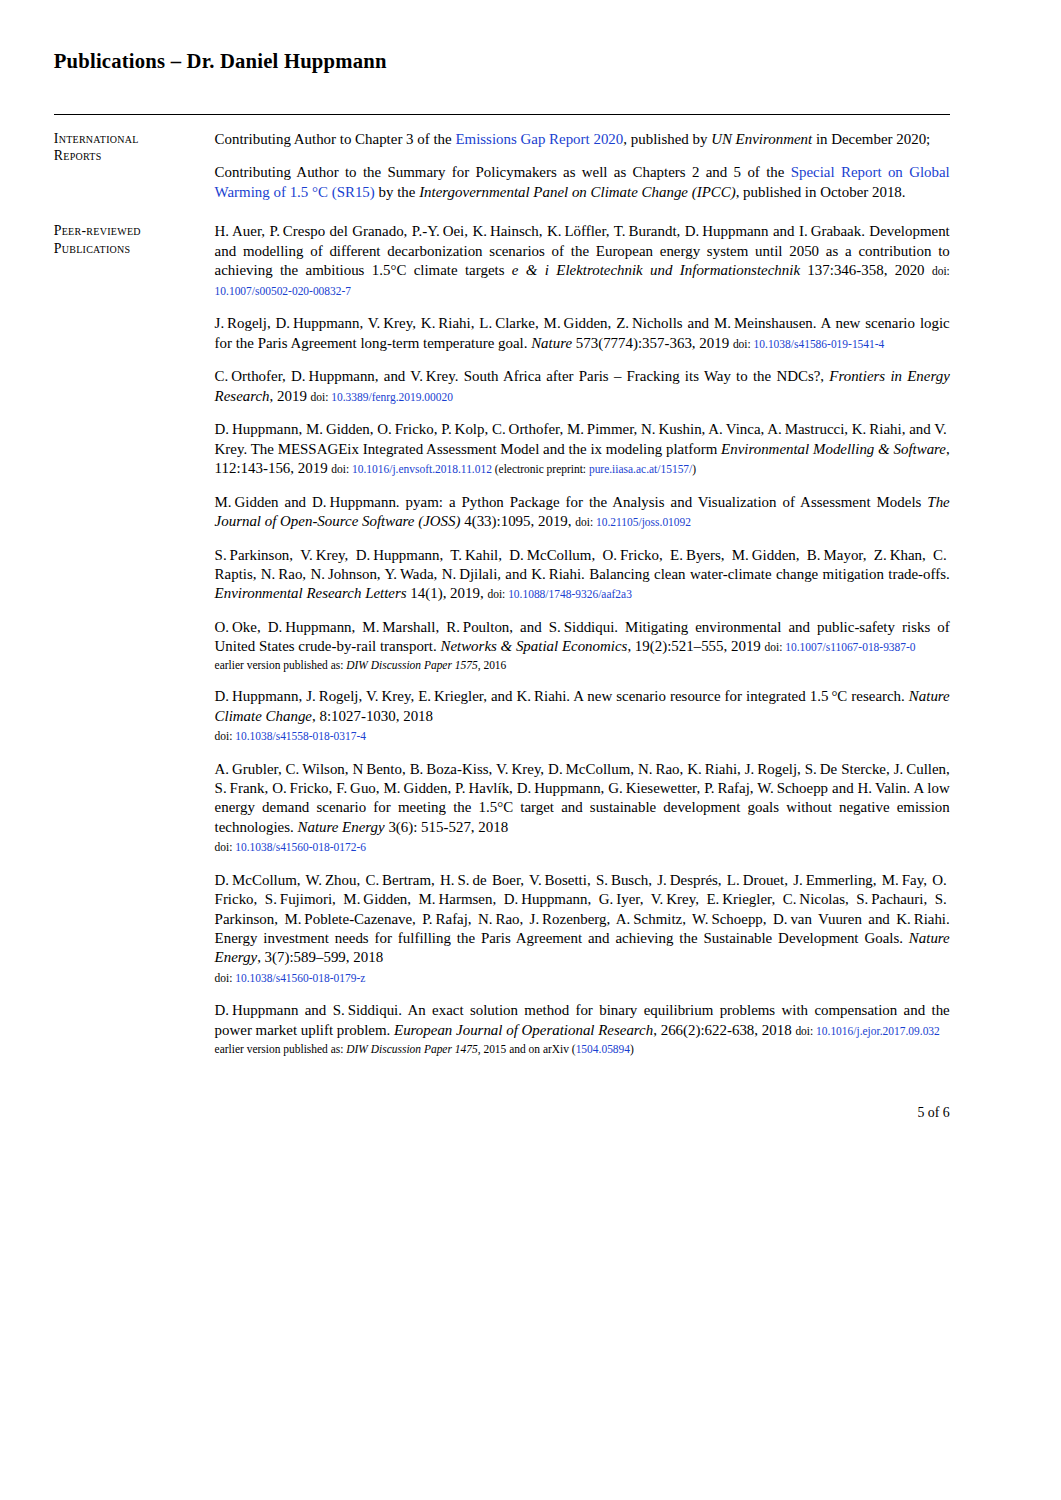Publications – Dr. Daniel Huppmann
| International Reports | Contributing Author to Chapter 3 of the Emissions Gap Report 2020 , published by UN Environment in December 2020; Contributing Author to the Summary for Policymakers as well as Chapters 2 and 5 of the Special Report on Global Warming of 1.5 °C (SR15) by the Intergovernmental Panel on Climate Change (IPCC) , published in October 2018. |
| Peer-reviewed Publications | H. Auer, P. Crespo del Granado, P.-Y. Oei, K. Hainsch, K. Löffler, T. Burandt, D. Huppmann and I. Grabaak. Development and modelling of different decarbonization scenarios of the European energy system until 2050 as a contribution to achieving the ambitious 1.5°C climate targets e & i Elektrotechnik und Informationstechnik 137:346-358, 2020 doi: 10.1007/s00502-020-00832-7 J. Rogelj, D. Huppmann, V. Krey, K. Riahi, L. Clarke, M. Gidden, Z. Nicholls and M. Meinshausen. A new scenario logic for the Paris Agreement long-term temperature goal. Nature 573(7774):357-363, 2019 doi: 10.1038/s41586-019-1541-4 C. Orthofer, D. Huppmann, and V. Krey. South Africa after Paris – Fracking its Way to the NDCs?, Frontiers in Energy Research , 2019 doi: 10.3389/fenrg.2019.00020 D. Huppmann, M. Gidden, O. Fricko, P. Kolp, C. Orthofer, M. Pimmer, N. Kushin, A. Vinca, A. Mastrucci, K. Riahi, and V. Krey. The MESSAGEix Integrated Assessment Model and the ix modeling platform Environmental Modelling & Software , 112:143-156, 2019 doi: 10.1016/j.envsoft.2018.11.012 (electronic preprint: pure.iiasa.ac.at/15157/ ) M. Gidden and D. Huppmann. pyam: a Python Package for the Analysis and Visualization of Assessment Models The Journal of Open-Source Software (JOSS) 4(33):1095, 2019, doi: 10.21105/joss.01092 S. Parkinson, V. Krey, D. Huppmann, T. Kahil, D. McCollum, O. Fricko, E. Byers, M. Gidden, B. Mayor, Z. Khan, C. Raptis, N. Rao, N. Johnson, Y. Wada, N. Djilali, and K. Riahi. Balancing clean water-climate change mitigation trade-offs. Environmental Research Letters 14(1), 2019, doi: 10.1088/1748-9326/aaf2a3 O. Oke, D. Huppmann, M. Marshall, R. Poulton, and S. Siddiqui. Mitigating environmental and public-safety risks of United States crude-by-rail transport. Networks & Spatial Economics , 19(2):521–555, 2019 doi: 10.1007/s11067-018-9387-0 earlier version published as: DIW Discussion Paper 1575 , 2016 D. Huppmann, J. Rogelj, V. Krey, E. Kriegler, and K. Riahi. A new scenario resource for integrated 1.5 °C research. Nature Climate Change , 8:1027-1030, 2018 doi: 10.1038/s41558-018-0317-4 A. Grubler, C. Wilson, N Bento, B. Boza-Kiss, V. Krey, D. McCollum, N. Rao, K. Riahi, J. Rogelj, S. De Stercke, J. Cullen, S. Frank, O. Fricko, F. Guo, M. Gidden, P. Havlík, D. Huppmann, G. Kiesewetter, P. Rafaj, W. Schoepp and H. Valin. A low energy demand scenario for meeting the 1.5°C target and sustainable development goals without negative emission technologies. Nature Energy 3(6): 515-527, 2018 doi: 10.1038/s41560-018-0172-6 D. McCollum, W. Zhou, C. Bertram, H. S. de Boer, V. Bosetti, S. Busch, J. Després, L. Drouet, J. Emmerling, M. Fay, O. Fricko, S. Fujimori, M. Gidden, M. Harmsen, D. Huppmann, G. Iyer, V. Krey, E. Kriegler, C. Nicolas, S. Pachauri, S. Parkinson, M. Poblete-Cazenave, P. Rafaj, N. Rao, J. Rozenberg, A. Schmitz, W. Schoepp, D. van Vuuren and K. Riahi. Energy investment needs for fulfilling the Paris Agreement and achieving the Sustainable Development Goals. Nature Energy , 3(7):589–599, 2018 doi: 10.1038/s41560-018-0179-z D. Huppmann and S. Siddiqui. An exact solution method for binary equilibrium problems with compensation and the power market uplift problem. European Journal of Operational Research , 266(2):622-638, 2018 doi: 10.1016/j.ejor.2017.09.032 earlier version published as: DIW Discussion Paper 1475 , 2015 and on arXiv ( 1504.05894 ) |
5 of 6